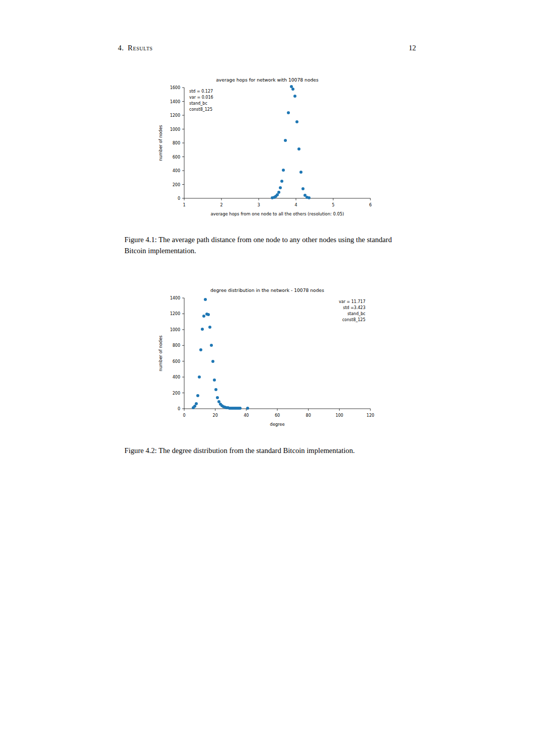4. Results
12
average hops for network with 10078 nodes 1 2 3 4 5 6 0 200 400 600 800 1000 1200 1400 1600 average hops from one node to all the others (resolution: 0.05) number of nodes std = 0.127 var = 0.016 stand_bc const8_125
Figure 4.1: The average path distance from one node to any other nodes using the standard Bitcoin implementation.
degree distribution in the network - 10078 nodes 0 20 40 60 80 100 120 0 200 400 600 800 1000 1200 1400 degree number of nodes var = 11.717 std =3.423 stand_bc const8_125
Figure 4.2: The degree distribution from the standard Bitcoin implementation.